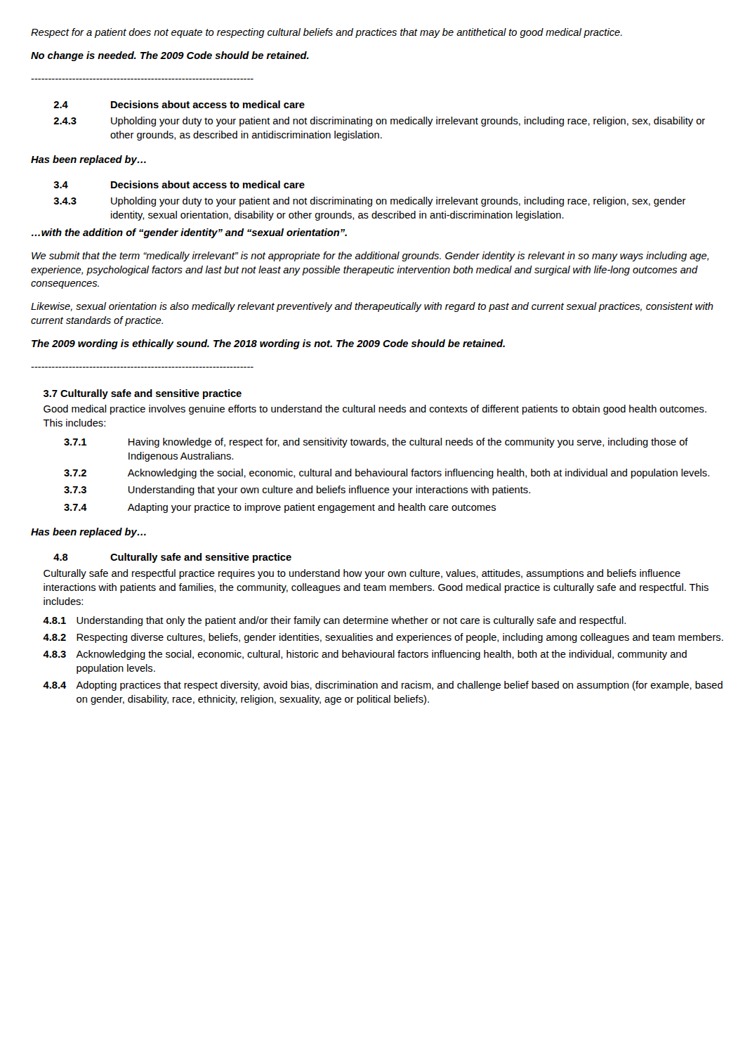Respect for a patient does not equate to respecting cultural beliefs and practices that may be antithetical to good medical practice.
No change is needed. The 2009 Code should be retained.
-----------------------------------------------------------------
2.4 Decisions about access to medical care
2.4.3 Upholding your duty to your patient and not discriminating on medically irrelevant grounds, including race, religion, sex, disability or other grounds, as described in antidiscrimination legislation.
Has been replaced by…
3.4 Decisions about access to medical care
3.4.3 Upholding your duty to your patient and not discriminating on medically irrelevant grounds, including race, religion, sex, gender identity, sexual orientation, disability or other grounds, as described in anti-discrimination legislation.
…with the addition of “gender identity” and “sexual orientation”.
We submit that the term “medically irrelevant” is not appropriate for the additional grounds. Gender identity is relevant in so many ways including age, experience, psychological factors and last but not least any possible therapeutic intervention both medical and surgical with life-long outcomes and consequences.
Likewise, sexual orientation is also medically relevant preventively and therapeutically with regard to past and current sexual practices, consistent with current standards of practice.
The 2009 wording is ethically sound. The 2018 wording is not. The 2009 Code should be retained.
-----------------------------------------------------------------
3.7 Culturally safe and sensitive practice
Good medical practice involves genuine efforts to understand the cultural needs and contexts of different patients to obtain good health outcomes. This includes:
3.7.1 Having knowledge of, respect for, and sensitivity towards, the cultural needs of the community you serve, including those of Indigenous Australians.
3.7.2 Acknowledging the social, economic, cultural and behavioural factors influencing health, both at individual and population levels.
3.7.3 Understanding that your own culture and beliefs influence your interactions with patients.
3.7.4 Adapting your practice to improve patient engagement and health care outcomes
Has been replaced by…
4.8 Culturally safe and sensitive practice
Culturally safe and respectful practice requires you to understand how your own culture, values, attitudes, assumptions and beliefs influence interactions with patients and families, the community, colleagues and team members. Good medical practice is culturally safe and respectful. This includes:
4.8.1 Understanding that only the patient and/or their family can determine whether or not care is culturally safe and respectful.
4.8.2 Respecting diverse cultures, beliefs, gender identities, sexualities and experiences of people, including among colleagues and team members.
4.8.3 Acknowledging the social, economic, cultural, historic and behavioural factors influencing health, both at the individual, community and population levels.
4.8.4 Adopting practices that respect diversity, avoid bias, discrimination and racism, and challenge belief based on assumption (for example, based on gender, disability, race, ethnicity, religion, sexuality, age or political beliefs).